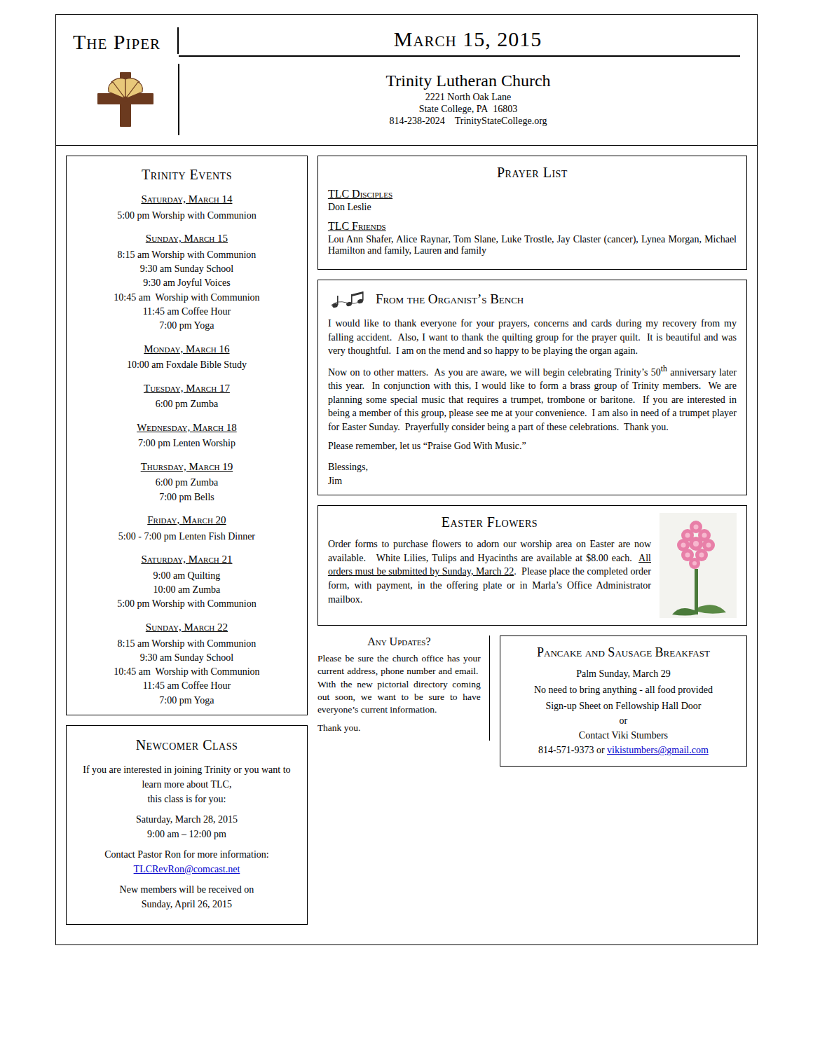The Piper
March 15, 2015
Trinity Lutheran Church
2221 North Oak Lane
State College, PA 16803
814-238-2024 TrinityStateCollege.org
Trinity Events
Saturday, March 14
5:00 pm Worship with Communion
Sunday, March 15
8:15 am Worship with Communion
9:30 am Sunday School
9:30 am Joyful Voices
10:45 am Worship with Communion
11:45 am Coffee Hour
7:00 pm Yoga
Monday, March 16
10:00 am Foxdale Bible Study
Tuesday, March 17
6:00 pm Zumba
Wednesday, March 18
7:00 pm Lenten Worship
Thursday, March 19
6:00 pm Zumba
7:00 pm Bells
Friday, March 20
5:00 - 7:00 pm Lenten Fish Dinner
Saturday, March 21
9:00 am Quilting
10:00 am Zumba
5:00 pm Worship with Communion
Sunday, March 22
8:15 am Worship with Communion
9:30 am Sunday School
10:45 am Worship with Communion
11:45 am Coffee Hour
7:00 pm Yoga
Newcomer Class
If you are interested in joining Trinity or you want to learn more about TLC,
this class is for you:
Saturday, March 28, 2015
9:00 am – 12:00 pm
Contact Pastor Ron for more information:
TLCRevRon@comcast.net
New members will be received on
Sunday, April 26, 2015
Prayer List
TLC Disciples
Don Leslie
TLC Friends
Lou Ann Shafer, Alice Raynar, Tom Slane, Luke Trostle, Jay Claster (cancer), Lynea Morgan, Michael Hamilton and family, Lauren and family
From the Organist’s Bench
I would like to thank everyone for your prayers, concerns and cards during my recovery from my falling accident. Also, I want to thank the quilting group for the prayer quilt. It is beautiful and was very thoughtful. I am on the mend and so happy to be playing the organ again.
Now on to other matters. As you are aware, we will begin celebrating Trinity’s 50th anniversary later this year. In conjunction with this, I would like to form a brass group of Trinity members. We are planning some special music that requires a trumpet, trombone or baritone. If you are interested in being a member of this group, please see me at your convenience. I am also in need of a trumpet player for Easter Sunday. Prayerfully consider being a part of these celebrations. Thank you.
Please remember, let us “Praise God With Music.”
Blessings,
Jim
Easter Flowers
Order forms to purchase flowers to adorn our worship area on Easter are now available. White Lilies, Tulips and Hyacinths are available at $8.00 each. All orders must be submitted by Sunday, March 22. Please place the completed order form, with payment, in the offering plate or in Marla’s Office Administrator mailbox.
Any Updates?
Please be sure the church office has your current address, phone number and email. With the new pictorial directory coming out soon, we want to be sure to have everyone’s current information.
Thank you.
Pancake and Sausage Breakfast
Palm Sunday, March 29
No need to bring anything - all food provided
Sign-up Sheet on Fellowship Hall Door
or
Contact Viki Stumbers
814-571-9373 or vikistumbers@gmail.com